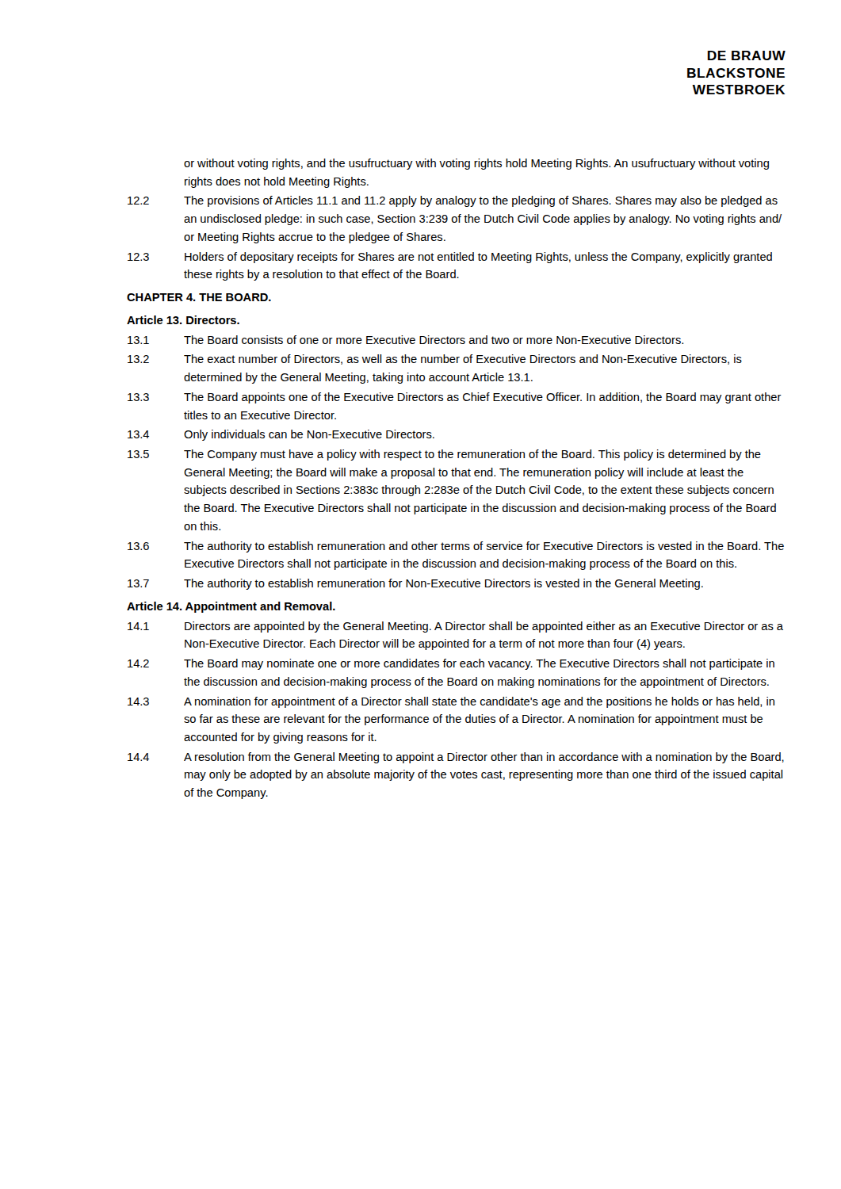DE BRAUW
BLACKSTONE
WESTBROEK
or without voting rights, and the usufructuary with voting rights hold Meeting Rights. An usufructuary without voting rights does not hold Meeting Rights.
12.2
The provisions of Articles 11.1 and 11.2 apply by analogy to the pledging of Shares. Shares may also be pledged as an undisclosed pledge: in such case, Section 3:239 of the Dutch Civil Code applies by analogy. No voting rights and/ or Meeting Rights accrue to the pledgee of Shares.
12.3
Holders of depositary receipts for Shares are not entitled to Meeting Rights, unless the Company, explicitly granted these rights by a resolution to that effect of the Board.
CHAPTER 4. THE BOARD.
Article 13. Directors.
13.1
The Board consists of one or more Executive Directors and two or more Non-Executive Directors.
13.2
The exact number of Directors, as well as the number of Executive Directors and Non-Executive Directors, is determined by the General Meeting, taking into account Article 13.1.
13.3
The Board appoints one of the Executive Directors as Chief Executive Officer. In addition, the Board may grant other titles to an Executive Director.
13.4
Only individuals can be Non-Executive Directors.
13.5
The Company must have a policy with respect to the remuneration of the Board. This policy is determined by the General Meeting; the Board will make a proposal to that end. The remuneration policy will include at least the subjects described in Sections 2:383c through 2:283e of the Dutch Civil Code, to the extent these subjects concern the Board. The Executive Directors shall not participate in the discussion and decision-making process of the Board on this.
13.6
The authority to establish remuneration and other terms of service for Executive Directors is vested in the Board. The Executive Directors shall not participate in the discussion and decision-making process of the Board on this.
13.7
The authority to establish remuneration for Non-Executive Directors is vested in the General Meeting.
Article 14. Appointment and Removal.
14.1
Directors are appointed by the General Meeting. A Director shall be appointed either as an Executive Director or as a Non-Executive Director. Each Director will be appointed for a term of not more than four (4) years.
14.2
The Board may nominate one or more candidates for each vacancy. The Executive Directors shall not participate in the discussion and decision-making process of the Board on making nominations for the appointment of Directors.
14.3
A nomination for appointment of a Director shall state the candidate's age and the positions he holds or has held, in so far as these are relevant for the performance of the duties of a Director. A nomination for appointment must be accounted for by giving reasons for it.
14.4
A resolution from the General Meeting to appoint a Director other than in accordance with a nomination by the Board, may only be adopted by an absolute majority of the votes cast, representing more than one third of the issued capital of the Company.